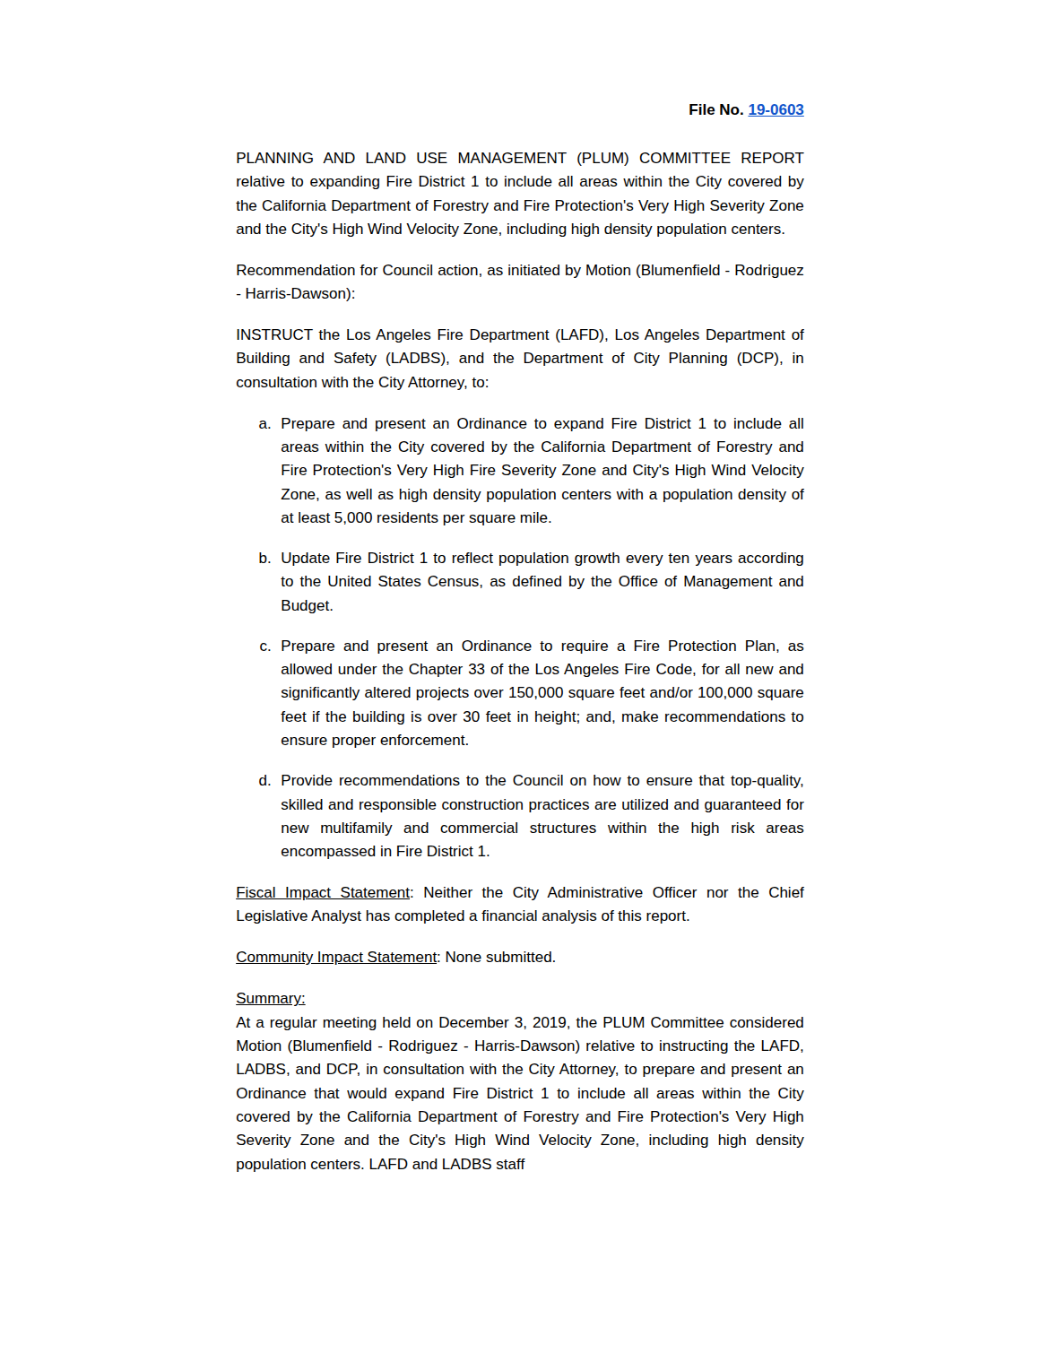File No. 19-0603
PLANNING AND LAND USE MANAGEMENT (PLUM) COMMITTEE REPORT relative to expanding Fire District 1 to include all areas within the City covered by the California Department of Forestry and Fire Protection's Very High Severity Zone and the City's High Wind Velocity Zone, including high density population centers.
Recommendation for Council action, as initiated by Motion (Blumenfield - Rodriguez - Harris-Dawson):
INSTRUCT the Los Angeles Fire Department (LAFD), Los Angeles Department of Building and Safety (LADBS), and the Department of City Planning (DCP), in consultation with the City Attorney, to:
Prepare and present an Ordinance to expand Fire District 1 to include all areas within the City covered by the California Department of Forestry and Fire Protection's Very High Fire Severity Zone and City's High Wind Velocity Zone, as well as high density population centers with a population density of at least 5,000 residents per square mile.
Update Fire District 1 to reflect population growth every ten years according to the United States Census, as defined by the Office of Management and Budget.
Prepare and present an Ordinance to require a Fire Protection Plan, as allowed under the Chapter 33 of the Los Angeles Fire Code, for all new and significantly altered projects over 150,000 square feet and/or 100,000 square feet if the building is over 30 feet in height; and, make recommendations to ensure proper enforcement.
Provide recommendations to the Council on how to ensure that top-quality, skilled and responsible construction practices are utilized and guaranteed for new multifamily and commercial structures within the high risk areas encompassed in Fire District 1.
Fiscal Impact Statement: Neither the City Administrative Officer nor the Chief Legislative Analyst has completed a financial analysis of this report.
Community Impact Statement: None submitted.
Summary:
At a regular meeting held on December 3, 2019, the PLUM Committee considered Motion (Blumenfield - Rodriguez - Harris-Dawson) relative to instructing the LAFD, LADBS, and DCP, in consultation with the City Attorney, to prepare and present an Ordinance that would expand Fire District 1 to include all areas within the City covered by the California Department of Forestry and Fire Protection's Very High Severity Zone and the City's High Wind Velocity Zone, including high density population centers. LAFD and LADBS staff